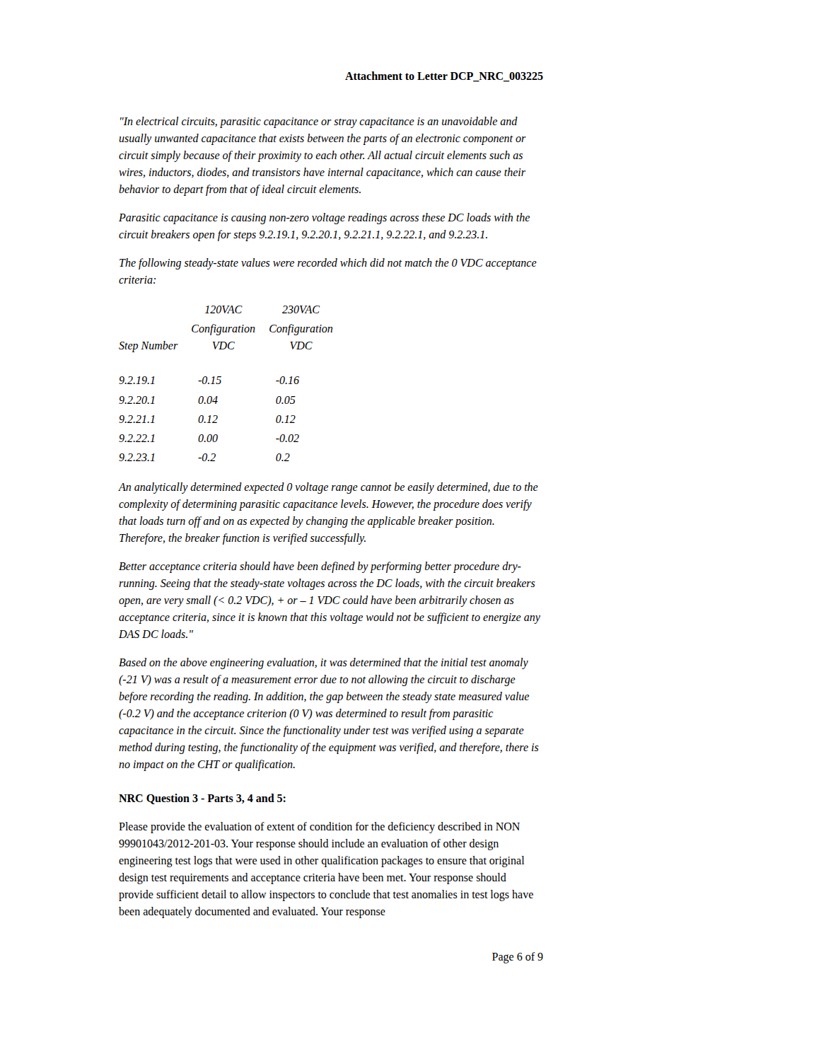Attachment to Letter DCP_NRC_003225
"In electrical circuits, parasitic capacitance or stray capacitance is an unavoidable and usually unwanted capacitance that exists between the parts of an electronic component or circuit simply because of their proximity to each other. All actual circuit elements such as wires, inductors, diodes, and transistors have internal capacitance, which can cause their behavior to depart from that of ideal circuit elements.
Parasitic capacitance is causing non-zero voltage readings across these DC loads with the circuit breakers open for steps 9.2.19.1, 9.2.20.1, 9.2.21.1, 9.2.22.1, and 9.2.23.1.
The following steady-state values were recorded which did not match the 0 VDC acceptance criteria:
| | 120VAC | 230VAC |
| --- | --- | --- |
| Step Number | Configuration VDC | Configuration VDC |
| 9.2.19.1 | -0.15 | -0.16 |
| 9.2.20.1 | 0.04 | 0.05 |
| 9.2.21.1 | 0.12 | 0.12 |
| 9.2.22.1 | 0.00 | -0.02 |
| 9.2.23.1 | -0.2 | 0.2 |
An analytically determined expected 0 voltage range cannot be easily determined, due to the complexity of determining parasitic capacitance levels. However, the procedure does verify that loads turn off and on as expected by changing the applicable breaker position. Therefore, the breaker function is verified successfully.
Better acceptance criteria should have been defined by performing better procedure dry-running. Seeing that the steady-state voltages across the DC loads, with the circuit breakers open, are very small (< 0.2 VDC), + or – 1 VDC could have been arbitrarily chosen as acceptance criteria, since it is known that this voltage would not be sufficient to energize any DAS DC loads."
Based on the above engineering evaluation, it was determined that the initial test anomaly (-21 V) was a result of a measurement error due to not allowing the circuit to discharge before recording the reading. In addition, the gap between the steady state measured value (-0.2 V) and the acceptance criterion (0 V) was determined to result from parasitic capacitance in the circuit. Since the functionality under test was verified using a separate method during testing, the functionality of the equipment was verified, and therefore, there is no impact on the CHT or qualification.
NRC Question 3 - Parts 3, 4 and 5:
Please provide the evaluation of extent of condition for the deficiency described in NON 99901043/2012-201-03. Your response should include an evaluation of other design engineering test logs that were used in other qualification packages to ensure that original design test requirements and acceptance criteria have been met. Your response should provide sufficient detail to allow inspectors to conclude that test anomalies in test logs have been adequately documented and evaluated. Your response
Page 6 of 9